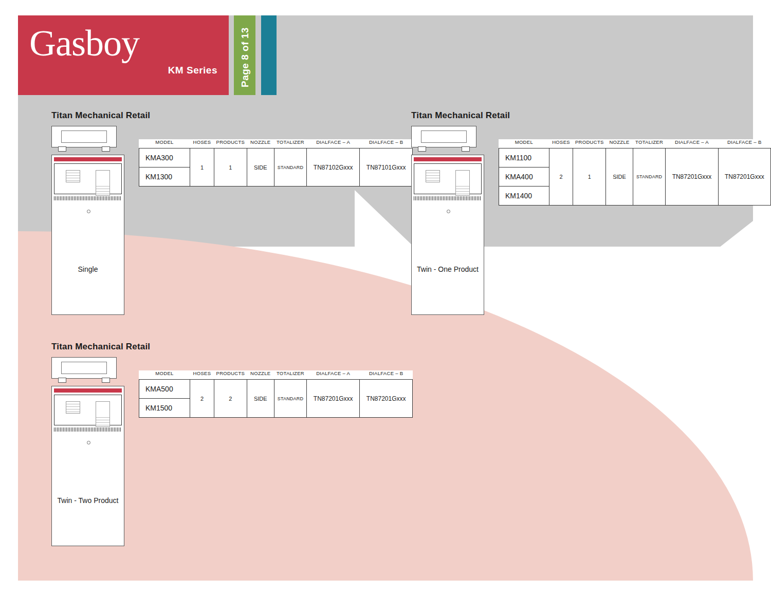Gasboy
KM Series
Page 8 of 13
Titan Mechanical Retail
Single
| MODEL | HOSES | PRODUCTS | NOZZLE | TOTALIZER | DIALFACE – A | DIALFACE – B |
| --- | --- | --- | --- | --- | --- | --- |
| KMA300 | 1 | 1 | SIDE | STANDARD | TN87102Gxxx | TN87101Gxxx |
| KM1300 |
Titan Mechanical Retail
Twin - One Product
| MODEL | HOSES | PRODUCTS | NOZZLE | TOTALIZER | DIALFACE – A | DIALFACE – B |
| --- | --- | --- | --- | --- | --- | --- |
| KM1100 | 2 | 1 | SIDE | STANDARD | TN87201Gxxx | TN87201Gxxx |
| KMA400 |
| KM1400 |
Titan Mechanical Retail
Twin - Two Product
| MODEL | HOSES | PRODUCTS | NOZZLE | TOTALIZER | DIALFACE – A | DIALFACE – B |
| --- | --- | --- | --- | --- | --- | --- |
| KMA500 | 2 | 2 | SIDE | STANDARD | TN87201Gxxx | TN87201Gxxx |
| KM1500 |